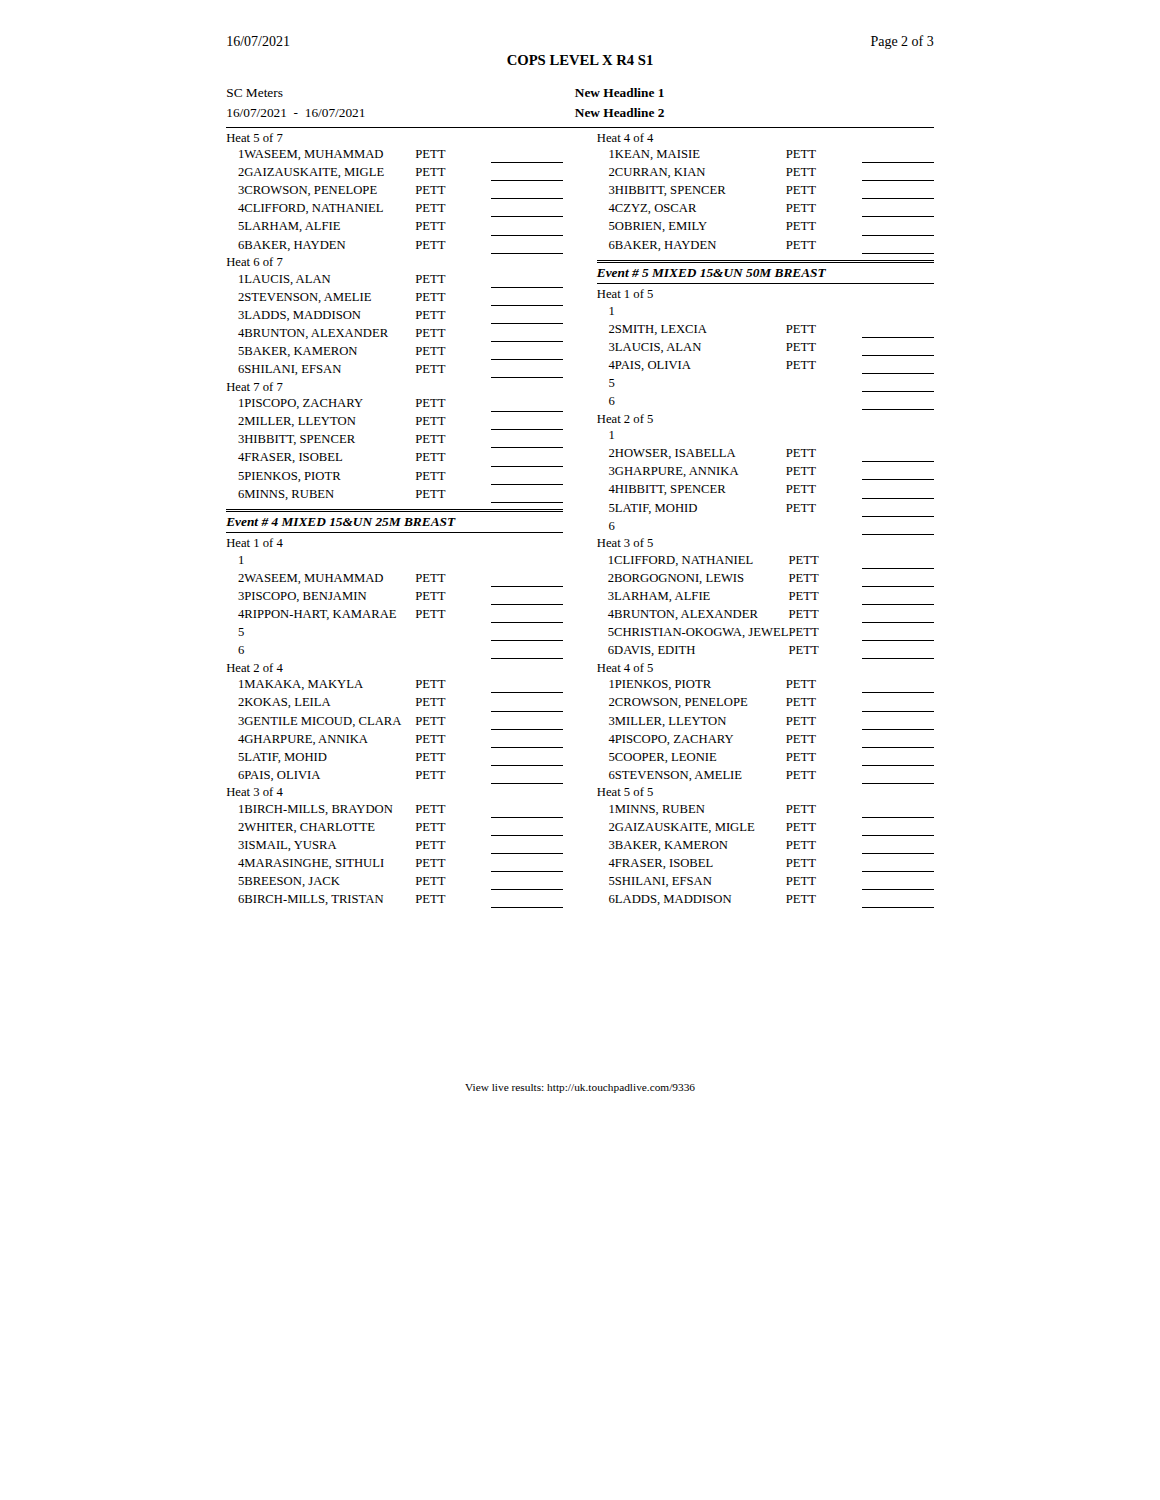16/07/2021
Page 2 of 3
COPS LEVEL X R4 S1
SC Meters
16/07/2021 - 16/07/2021
New Headline 1
New Headline 2
Heat 5 of 7
| 1 | WASEEM, MUHAMMAD | PETT | |
| 2 | GAIZAUSKAITE, MIGLE | PETT | |
| 3 | CROWSON, PENELOPE | PETT | |
| 4 | CLIFFORD, NATHANIEL | PETT | |
| 5 | LARHAM, ALFIE | PETT | |
| 6 | BAKER, HAYDEN | PETT | |
Heat 6 of 7
| 1 | LAUCIS, ALAN | PETT | |
| 2 | STEVENSON, AMELIE | PETT | |
| 3 | LADDS, MADDISON | PETT | |
| 4 | BRUNTON, ALEXANDER | PETT | |
| 5 | BAKER, KAMERON | PETT | |
| 6 | SHILANI, EFSAN | PETT | |
Heat 7 of 7
| 1 | PISCOPO, ZACHARY | PETT | |
| 2 | MILLER, LLEYTON | PETT | |
| 3 | HIBBITT, SPENCER | PETT | |
| 4 | FRASER, ISOBEL | PETT | |
| 5 | PIENKOS, PIOTR | PETT | |
| 6 | MINNS, RUBEN | PETT | |
Event # 4 MIXED 15&UN 25M BREAST
Heat 1 of 4
| 1 | | | |
| 2 | WASEEM, MUHAMMAD | PETT | |
| 3 | PISCOPO, BENJAMIN | PETT | |
| 4 | RIPPON-HART, KAMARAE | PETT | |
| 5 | | | |
| 6 | | | |
Heat 2 of 4
| 1 | MAKAKA, MAKYLA | PETT | |
| 2 | KOKAS, LEILA | PETT | |
| 3 | GENTILE MICOUD, CLARA | PETT | |
| 4 | GHARPURE, ANNIKA | PETT | |
| 5 | LATIF, MOHID | PETT | |
| 6 | PAIS, OLIVIA | PETT | |
Heat 3 of 4
| 1 | BIRCH-MILLS, BRAYDON | PETT | |
| 2 | WHITER, CHARLOTTE | PETT | |
| 3 | ISMAIL, YUSRA | PETT | |
| 4 | MARASINGHE, SITHULI | PETT | |
| 5 | BREESON, JACK | PETT | |
| 6 | BIRCH-MILLS, TRISTAN | PETT | |
Heat 4 of 4
| 1 | KEAN, MAISIE | PETT | |
| 2 | CURRAN, KIAN | PETT | |
| 3 | HIBBITT, SPENCER | PETT | |
| 4 | CZYZ, OSCAR | PETT | |
| 5 | OBRIEN, EMILY | PETT | |
| 6 | BAKER, HAYDEN | PETT | |
Event # 5 MIXED 15&UN 50M BREAST
Heat 1 of 5
| 1 | | | |
| 2 | SMITH, LEXCIA | PETT | |
| 3 | LAUCIS, ALAN | PETT | |
| 4 | PAIS, OLIVIA | PETT | |
| 5 | | | |
| 6 | | | |
Heat 2 of 5
| 1 | | | |
| 2 | HOWSER, ISABELLA | PETT | |
| 3 | GHARPURE, ANNIKA | PETT | |
| 4 | HIBBITT, SPENCER | PETT | |
| 5 | LATIF, MOHID | PETT | |
| 6 | | | |
Heat 3 of 5
| 1 | CLIFFORD, NATHANIEL | PETT | |
| 2 | BORGOGNONI, LEWIS | PETT | |
| 3 | LARHAM, ALFIE | PETT | |
| 4 | BRUNTON, ALEXANDER | PETT | |
| 5 | CHRISTIAN-OKOGWA, JEWEL | PETT | |
| 6 | DAVIS, EDITH | PETT | |
Heat 4 of 5
| 1 | PIENKOS, PIOTR | PETT | |
| 2 | CROWSON, PENELOPE | PETT | |
| 3 | MILLER, LLEYTON | PETT | |
| 4 | PISCOPO, ZACHARY | PETT | |
| 5 | COOPER, LEONIE | PETT | |
| 6 | STEVENSON, AMELIE | PETT | |
Heat 5 of 5
| 1 | MINNS, RUBEN | PETT | |
| 2 | GAIZAUSKAITE, MIGLE | PETT | |
| 3 | BAKER, KAMERON | PETT | |
| 4 | FRASER, ISOBEL | PETT | |
| 5 | SHILANI, EFSAN | PETT | |
| 6 | LADDS, MADDISON | PETT | |
View live results: http://uk.touchpadlive.com/9336